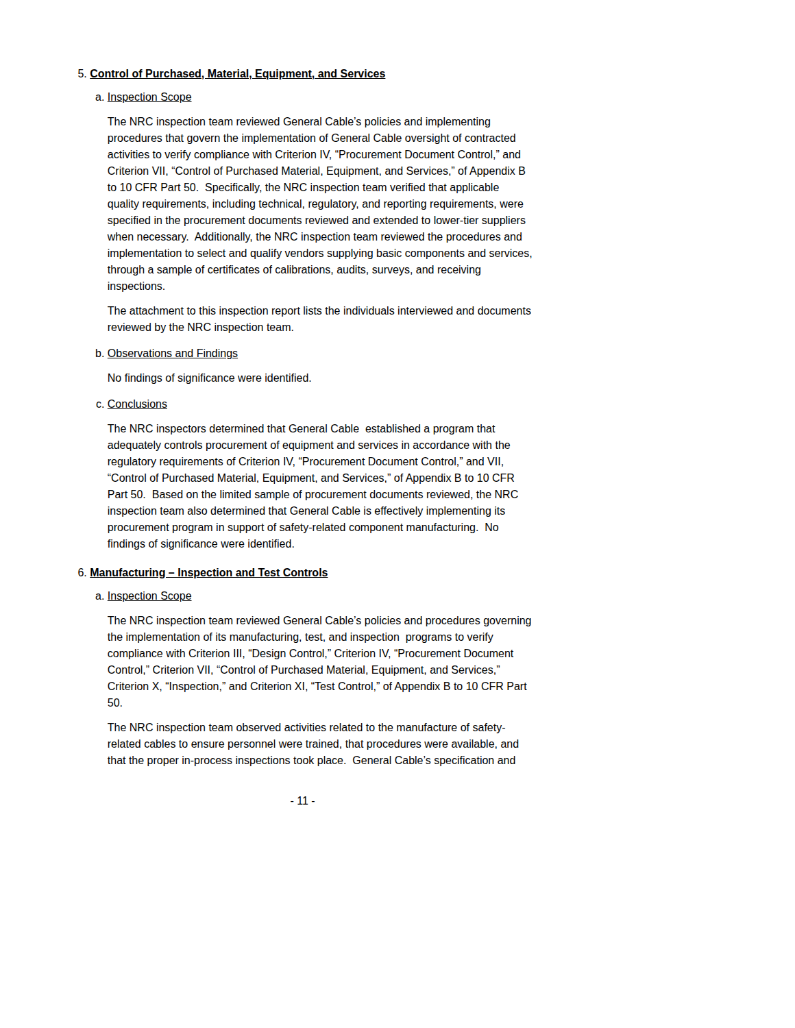Control of Purchased, Material, Equipment, and Services
Inspection Scope
The NRC inspection team reviewed General Cable’s policies and implementing procedures that govern the implementation of General Cable oversight of contracted activities to verify compliance with Criterion IV, “Procurement Document Control,” and Criterion VII, “Control of Purchased Material, Equipment, and Services,” of Appendix B to 10 CFR Part 50. Specifically, the NRC inspection team verified that applicable quality requirements, including technical, regulatory, and reporting requirements, were specified in the procurement documents reviewed and extended to lower-tier suppliers when necessary. Additionally, the NRC inspection team reviewed the procedures and implementation to select and qualify vendors supplying basic components and services, through a sample of certificates of calibrations, audits, surveys, and receiving inspections.
The attachment to this inspection report lists the individuals interviewed and documents reviewed by the NRC inspection team.
Observations and Findings
No findings of significance were identified.
Conclusions
The NRC inspectors determined that General Cable established a program that adequately controls procurement of equipment and services in accordance with the regulatory requirements of Criterion IV, “Procurement Document Control,” and VII, “Control of Purchased Material, Equipment, and Services,” of Appendix B to 10 CFR Part 50. Based on the limited sample of procurement documents reviewed, the NRC inspection team also determined that General Cable is effectively implementing its procurement program in support of safety-related component manufacturing. No findings of significance were identified.
Manufacturing – Inspection and Test Controls
Inspection Scope
The NRC inspection team reviewed General Cable’s policies and procedures governing the implementation of its manufacturing, test, and inspection programs to verify compliance with Criterion III, “Design Control,” Criterion IV, “Procurement Document Control,” Criterion VII, “Control of Purchased Material, Equipment, and Services,” Criterion X, “Inspection,” and Criterion XI, “Test Control,” of Appendix B to 10 CFR Part 50.
The NRC inspection team observed activities related to the manufacture of safety-related cables to ensure personnel were trained, that procedures were available, and that the proper in-process inspections took place. General Cable’s specification and
- 11 -